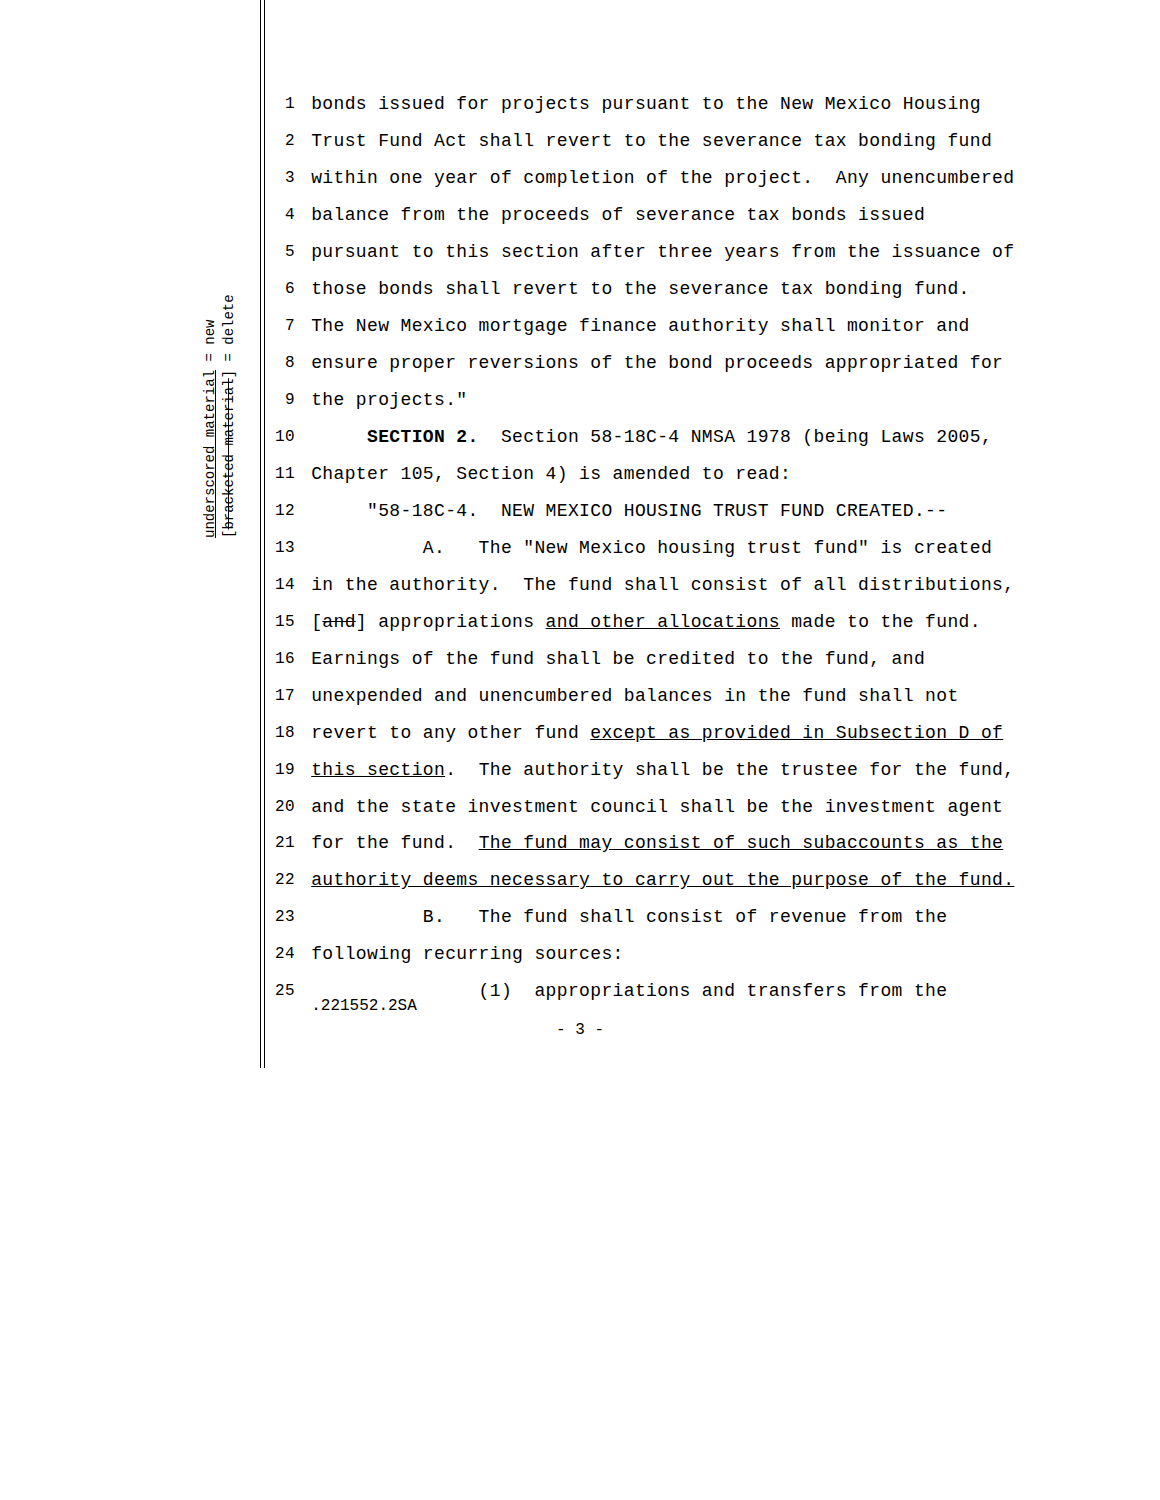underscored material = new [bracketed material] = delete
bonds issued for projects pursuant to the New Mexico Housing
Trust Fund Act shall revert to the severance tax bonding fund
within one year of completion of the project. Any unencumbered
balance from the proceeds of severance tax bonds issued
pursuant to this section after three years from the issuance of
those bonds shall revert to the severance tax bonding fund.
The New Mexico mortgage finance authority shall monitor and
ensure proper reversions of the bond proceeds appropriated for
the projects."
SECTION 2. Section 58-18C-4 NMSA 1978 (being Laws 2005,
Chapter 105, Section 4) is amended to read:
"58-18C-4. NEW MEXICO HOUSING TRUST FUND CREATED.--
A. The "New Mexico housing trust fund" is created
in the authority. The fund shall consist of all distributions,
[and] appropriations and other allocations made to the fund.
Earnings of the fund shall be credited to the fund, and
unexpended and unencumbered balances in the fund shall not
revert to any other fund except as provided in Subsection D of
this section. The authority shall be the trustee for the fund,
and the state investment council shall be the investment agent
for the fund. The fund may consist of such subaccounts as the
authority deems necessary to carry out the purpose of the fund.
B. The fund shall consist of revenue from the
following recurring sources:
(1) appropriations and transfers from the
.221552.2SA
- 3 -